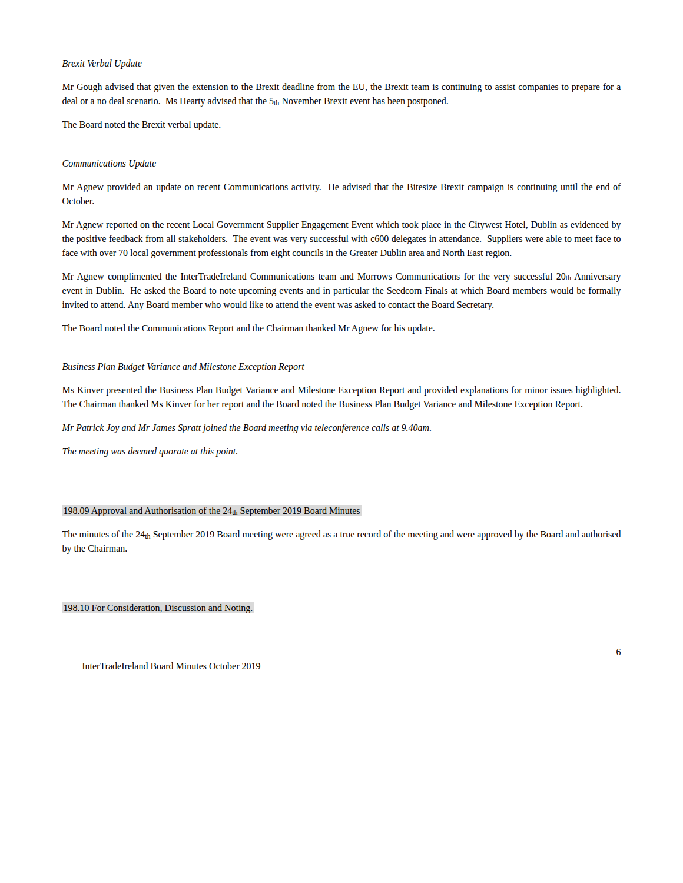Brexit Verbal Update
Mr Gough advised that given the extension to the Brexit deadline from the EU, the Brexit team is continuing to assist companies to prepare for a deal or a no deal scenario. Ms Hearty advised that the 5th November Brexit event has been postponed.
The Board noted the Brexit verbal update.
Communications Update
Mr Agnew provided an update on recent Communications activity. He advised that the Bitesize Brexit campaign is continuing until the end of October.
Mr Agnew reported on the recent Local Government Supplier Engagement Event which took place in the Citywest Hotel, Dublin as evidenced by the positive feedback from all stakeholders. The event was very successful with c600 delegates in attendance. Suppliers were able to meet face to face with over 70 local government professionals from eight councils in the Greater Dublin area and North East region.
Mr Agnew complimented the InterTradeIreland Communications team and Morrows Communications for the very successful 20th Anniversary event in Dublin. He asked the Board to note upcoming events and in particular the Seedcorn Finals at which Board members would be formally invited to attend. Any Board member who would like to attend the event was asked to contact the Board Secretary.
The Board noted the Communications Report and the Chairman thanked Mr Agnew for his update.
Business Plan Budget Variance and Milestone Exception Report
Ms Kinver presented the Business Plan Budget Variance and Milestone Exception Report and provided explanations for minor issues highlighted. The Chairman thanked Ms Kinver for her report and the Board noted the Business Plan Budget Variance and Milestone Exception Report.
Mr Patrick Joy and Mr James Spratt joined the Board meeting via teleconference calls at 9.40am.
The meeting was deemed quorate at this point.
198.09 Approval and Authorisation of the 24th September 2019 Board Minutes
The minutes of the 24th September 2019 Board meeting were agreed as a true record of the meeting and were approved by the Board and authorised by the Chairman.
198.10 For Consideration, Discussion and Noting.
6
InterTradeIreland Board Minutes October 2019